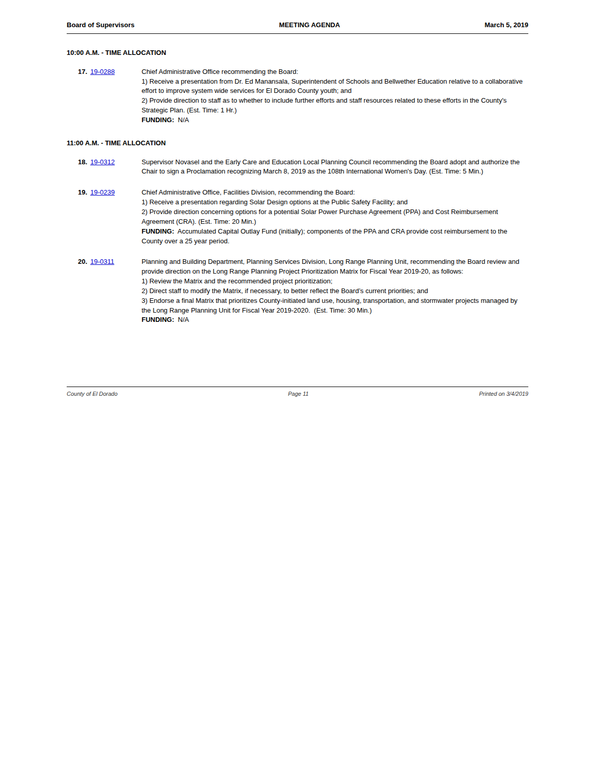Board of Supervisors
MEETING AGENDA
March 5, 2019
10:00 A.M. - TIME ALLOCATION
17.
19-0288
Chief Administrative Office recommending the Board:
1) Receive a presentation from Dr. Ed Manansala, Superintendent of Schools and Bellwether Education relative to a collaborative effort to improve system wide services for El Dorado County youth; and
2) Provide direction to staff as to whether to include further efforts and staff resources related to these efforts in the County's Strategic Plan. (Est. Time: 1 Hr.)
FUNDING: N/A
11:00 A.M. - TIME ALLOCATION
18.
19-0312
Supervisor Novasel and the Early Care and Education Local Planning Council recommending the Board adopt and authorize the Chair to sign a Proclamation recognizing March 8, 2019 as the 108th International Women's Day. (Est. Time: 5 Min.)
19.
19-0239
Chief Administrative Office, Facilities Division, recommending the Board:
1) Receive a presentation regarding Solar Design options at the Public Safety Facility; and
2) Provide direction concerning options for a potential Solar Power Purchase Agreement (PPA) and Cost Reimbursement Agreement (CRA). (Est. Time: 20 Min.)
FUNDING: Accumulated Capital Outlay Fund (initially); components of the PPA and CRA provide cost reimbursement to the County over a 25 year period.
20.
19-0311
Planning and Building Department, Planning Services Division, Long Range Planning Unit, recommending the Board review and provide direction on the Long Range Planning Project Prioritization Matrix for Fiscal Year 2019-20, as follows:
1) Review the Matrix and the recommended project prioritization;
2) Direct staff to modify the Matrix, if necessary, to better reflect the Board’s current priorities; and
3) Endorse a final Matrix that prioritizes County-initiated land use, housing, transportation, and stormwater projects managed by the Long Range Planning Unit for Fiscal Year 2019-2020. (Est. Time: 30 Min.)
FUNDING: N/A
County of El Dorado
Page 11
Printed on 3/4/2019